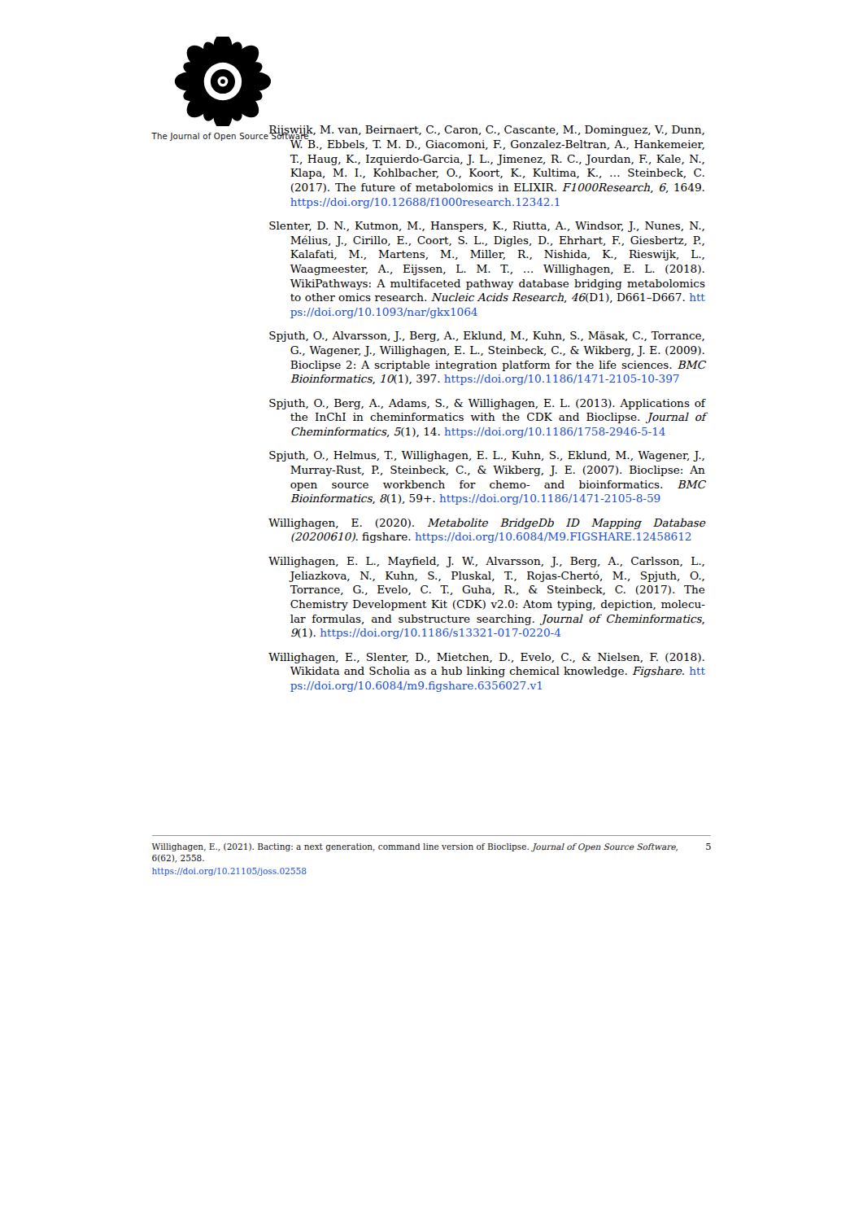The Journal of Open Source Software
Rijswijk, M. van, Beirnaert, C., Caron, C., Cascante, M., Dominguez, V., Dunn, W. B., Ebbels, T. M. D., Giacomoni, F., Gonzalez-Beltran, A., Hankemeier, T., Haug, K., Izquierdo-Garcia, J. L., Jimenez, R. C., Jourdan, F., Kale, N., Klapa, M. I., Kohlbacher, O., Koort, K., Kultima, K., … Steinbeck, C. (2017). The future of metabolomics in ELIXIR. F1000Research, 6, 1649. https://doi.org/10.12688/f1000research.12342.1
Slenter, D. N., Kutmon, M., Hanspers, K., Riutta, A., Windsor, J., Nunes, N., Mélius, J., Cirillo, E., Coort, S. L., Digles, D., Ehrhart, F., Giesbertz, P., Kalafati, M., Martens, M., Miller, R., Nishida, K., Rieswijk, L., Waagmeester, A., Eijssen, L. M. T., … Willighagen, E. L. (2018). WikiPathways: A multifaceted pathway database bridging metabolomics to other omics research. Nucleic Acids Research, 46(D1), D661–D667. https://doi.org/10.1093/nar/gkx1064
Spjuth, O., Alvarsson, J., Berg, A., Eklund, M., Kuhn, S., Mäsak, C., Torrance, G., Wagener, J., Willighagen, E. L., Steinbeck, C., & Wikberg, J. E. (2009). Bioclipse 2: A scriptable integration platform for the life sciences. BMC Bioinformatics, 10(1), 397. https://doi.org/10.1186/1471-2105-10-397
Spjuth, O., Berg, A., Adams, S., & Willighagen, E. L. (2013). Applications of the InChI in cheminformatics with the CDK and Bioclipse. Journal of Cheminformatics, 5(1), 14. https://doi.org/10.1186/1758-2946-5-14
Spjuth, O., Helmus, T., Willighagen, E. L., Kuhn, S., Eklund, M., Wagener, J., Murray-Rust, P., Steinbeck, C., & Wikberg, J. E. (2007). Bioclipse: An open source workbench for chemo- and bioinformatics. BMC Bioinformatics, 8(1), 59+. https://doi.org/10.1186/1471-2105-8-59
Willighagen, E. (2020). Metabolite BridgeDb ID Mapping Database (20200610). figshare. https://doi.org/10.6084/M9.FIGSHARE.12458612
Willighagen, E. L., Mayfield, J. W., Alvarsson, J., Berg, A., Carlsson, L., Jeliazkova, N., Kuhn, S., Pluskal, T., Rojas-Chertó, M., Spjuth, O., Torrance, G., Evelo, C. T., Guha, R., & Steinbeck, C. (2017). The Chemistry Development Kit (CDK) v2.0: Atom typing, depiction, molecular formulas, and substructure searching. Journal of Cheminformatics, 9(1). https://doi.org/10.1186/s13321-017-0220-4
Willighagen, E., Slenter, D., Mietchen, D., Evelo, C., & Nielsen, F. (2018). Wikidata and Scholia as a hub linking chemical knowledge. Figshare. https://doi.org/10.6084/m9.figshare.6356027.v1
Willighagen, E., (2021). Bacting: a next generation, command line version of Bioclipse. Journal of Open Source Software, 6(62), 2558.
5
https://doi.org/10.21105/joss.02558